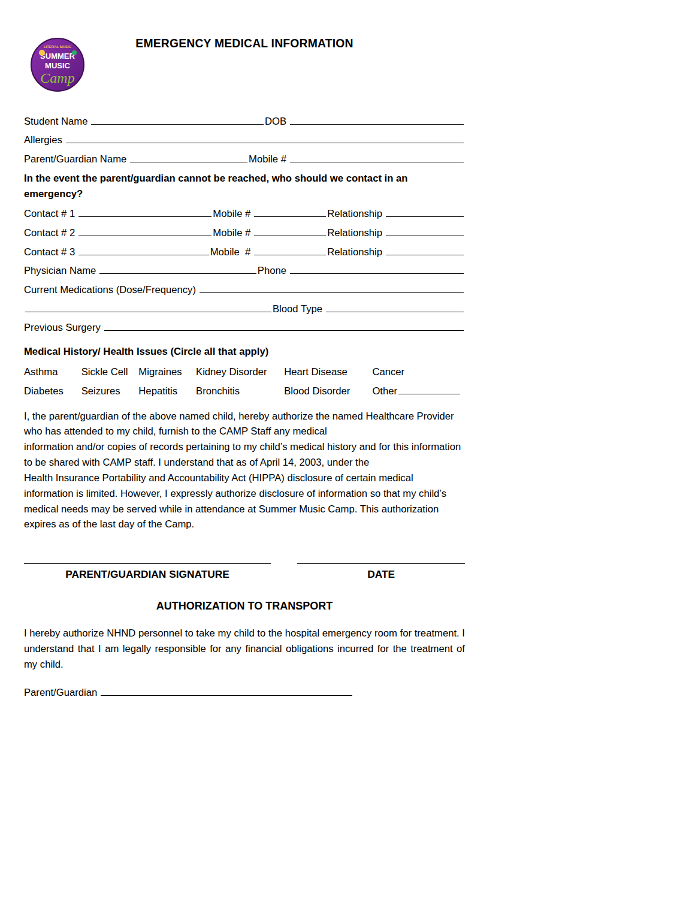LITERAL MUSIC SUMMER MUSIC Camp
EMERGENCY MEDICAL INFORMATION
Student Name DOB
Allergies
Parent/Guardian Name Mobile #
In the event the parent/guardian cannot be reached, who should we contact in an emergency?
Contact # 1 Mobile # Relationship
Contact # 2 Mobile # Relationship
Contact # 3 Mobile # Relationship
Physician Name Phone
Current Medications (Dose/Frequency)
Blood Type
Previous Surgery
Medical History/ Health Issues (Circle all that apply)
| Asthma | Sickle Cell | Migraines | Kidney Disorder | Heart Disease | Cancer |
| Diabetes | Seizures | Hepatitis | Bronchitis | Blood Disorder | Other |
I, the parent/guardian of the above named child, hereby authorize the named Healthcare Provider who has attended to my child, furnish to the CAMP Staff any medical
information and/or copies of records pertaining to my child’s medical history and for this information to be shared with CAMP staff. I understand that as of April 14, 2003, under the
Health Insurance Portability and Accountability Act (HIPPA) disclosure of certain medical information is limited. However, I expressly authorize disclosure of information so that my child’s medical needs may be served while in attendance at Summer Music Camp. This authorization expires as of the last day of the Camp.
PARENT/GUARDIAN SIGNATURE
DATE
AUTHORIZATION TO TRANSPORT
I hereby authorize NHND personnel to take my child to the hospital emergency room for treatment. I understand that I am legally responsible for any financial obligations incurred for the treatment of my child.
Parent/Guardian